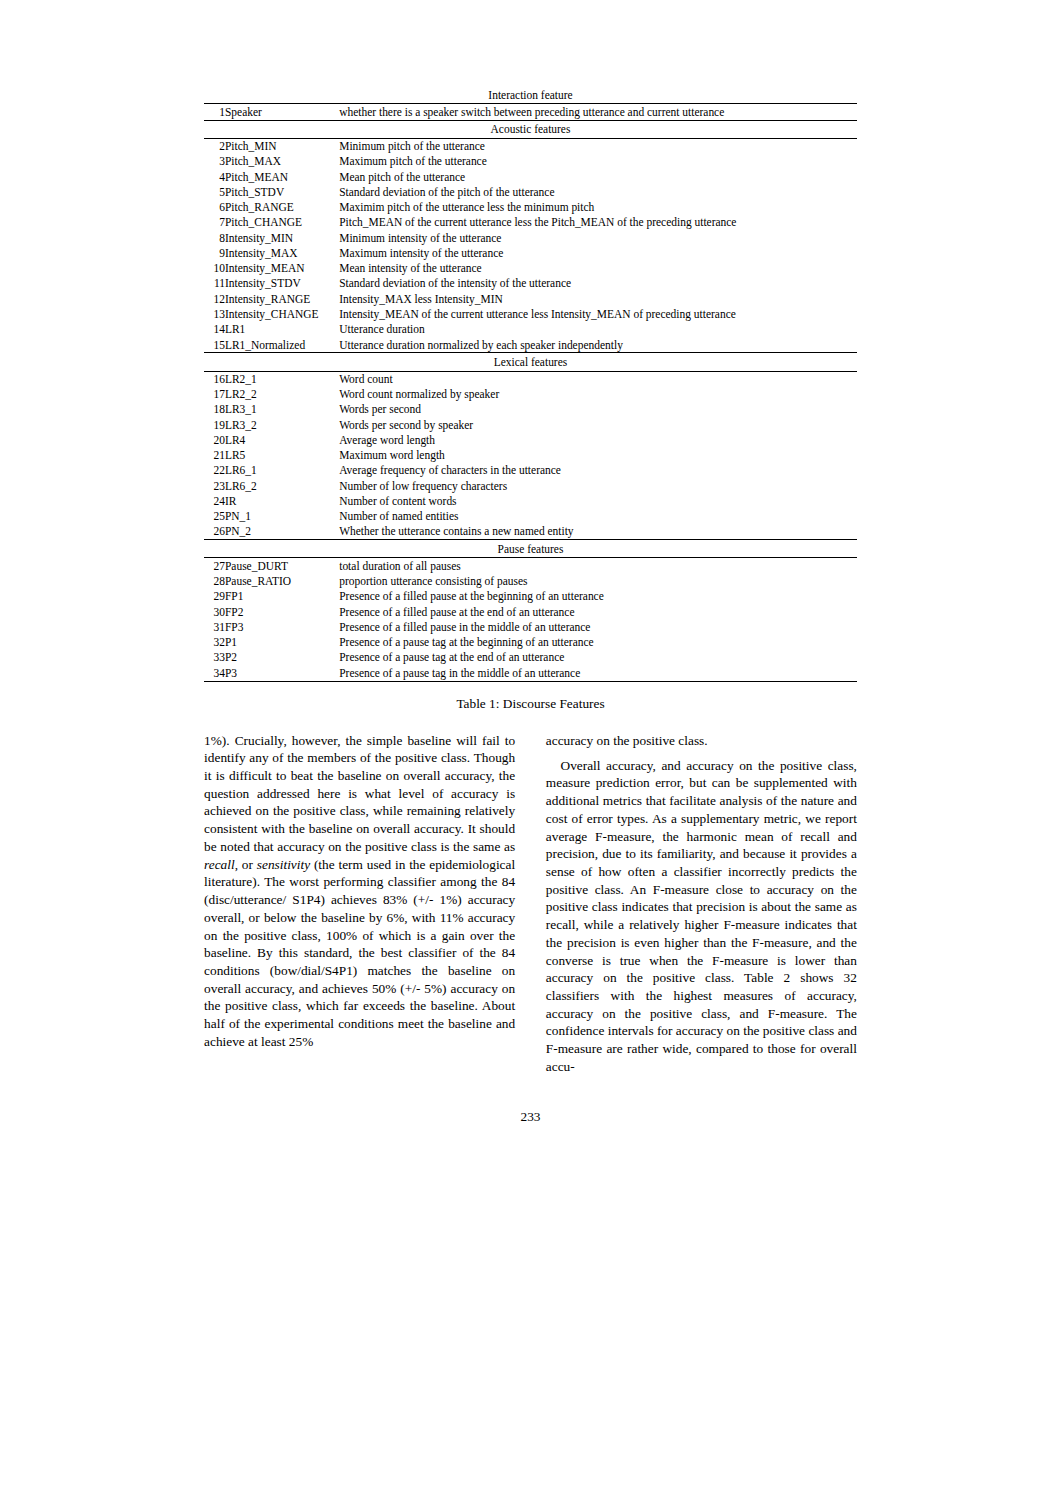| Interaction feature |
| 1 | Speaker | whether there is a speaker switch between preceding utterance and current utterance |
| Acoustic features |
| 2 | Pitch_MIN | Minimum pitch of the utterance |
| 3 | Pitch_MAX | Maximum pitch of the utterance |
| 4 | Pitch_MEAN | Mean pitch of the utterance |
| 5 | Pitch_STDV | Standard deviation of the pitch of the utterance |
| 6 | Pitch_RANGE | Maximim pitch of the utterance less the minimum pitch |
| 7 | Pitch_CHANGE | Pitch_MEAN of the current utterance less the Pitch_MEAN of the preceding utterance |
| 8 | Intensity_MIN | Minimum intensity of the utterance |
| 9 | Intensity_MAX | Maximum intensity of the utterance |
| 10 | Intensity_MEAN | Mean intensity of the utterance |
| 11 | Intensity_STDV | Standard deviation of the intensity of the utterance |
| 12 | Intensity_RANGE | Intensity_MAX less Intensity_MIN |
| 13 | Intensity_CHANGE | Intensity_MEAN of the current utterance less Intensity_MEAN of preceding utterance |
| 14 | LR1 | Utterance duration |
| 15 | LR1_Normalized | Utterance duration normalized by each speaker independently |
| Lexical features |
| 16 | LR2_1 | Word count |
| 17 | LR2_2 | Word count normalized by speaker |
| 18 | LR3_1 | Words per second |
| 19 | LR3_2 | Words per second by speaker |
| 20 | LR4 | Average word length |
| 21 | LR5 | Maximum word length |
| 22 | LR6_1 | Average frequency of characters in the utterance |
| 23 | LR6_2 | Number of low frequency characters |
| 24 | IR | Number of content words |
| 25 | PN_1 | Number of named entities |
| 26 | PN_2 | Whether the utterance contains a new named entity |
| Pause features |
| 27 | Pause_DURT | total duration of all pauses |
| 28 | Pause_RATIO | proportion utterance consisting of pauses |
| 29 | FP1 | Presence of a filled pause at the beginning of an utterance |
| 30 | FP2 | Presence of a filled pause at the end of an utterance |
| 31 | FP3 | Presence of a filled pause in the middle of an utterance |
| 32 | P1 | Presence of a pause tag at the beginning of an utterance |
| 33 | P2 | Presence of a pause tag at the end of an utterance |
| 34 | P3 | Presence of a pause tag in the middle of an utterance |
Table 1: Discourse Features
1%). Crucially, however, the simple baseline will fail to identify any of the members of the positive class. Though it is difficult to beat the baseline on overall accuracy, the question addressed here is what level of accuracy is achieved on the positive class, while remaining relatively consistent with the baseline on overall accuracy. It should be noted that accuracy on the positive class is the same as recall, or sensitivity (the term used in the epidemiological literature). The worst performing classifier among the 84 (disc/utterance/ S1P4) achieves 83% (+/- 1%) accuracy overall, or below the baseline by 6%, with 11% accuracy on the positive class, 100% of which is a gain over the baseline. By this standard, the best classifier of the 84 conditions (bow/dial/S4P1) matches the baseline on overall accuracy, and achieves 50% (+/- 5%) accuracy on the positive class, which far exceeds the baseline. About half of the experimental conditions meet the baseline and achieve at least 25%
accuracy on the positive class.
Overall accuracy, and accuracy on the positive class, measure prediction error, but can be supplemented with additional metrics that facilitate analysis of the nature and cost of error types. As a supplementary metric, we report average F-measure, the harmonic mean of recall and precision, due to its familiarity, and because it provides a sense of how often a classifier incorrectly predicts the positive class. An F-measure close to accuracy on the positive class indicates that precision is about the same as recall, while a relatively higher F-measure indicates that the precision is even higher than the F-measure, and the converse is true when the F-measure is lower than accuracy on the positive class. Table 2 shows 32 classifiers with the highest measures of accuracy, accuracy on the positive class, and F-measure. The confidence intervals for accuracy on the positive class and F-measure are rather wide, compared to those for overall accu-
233